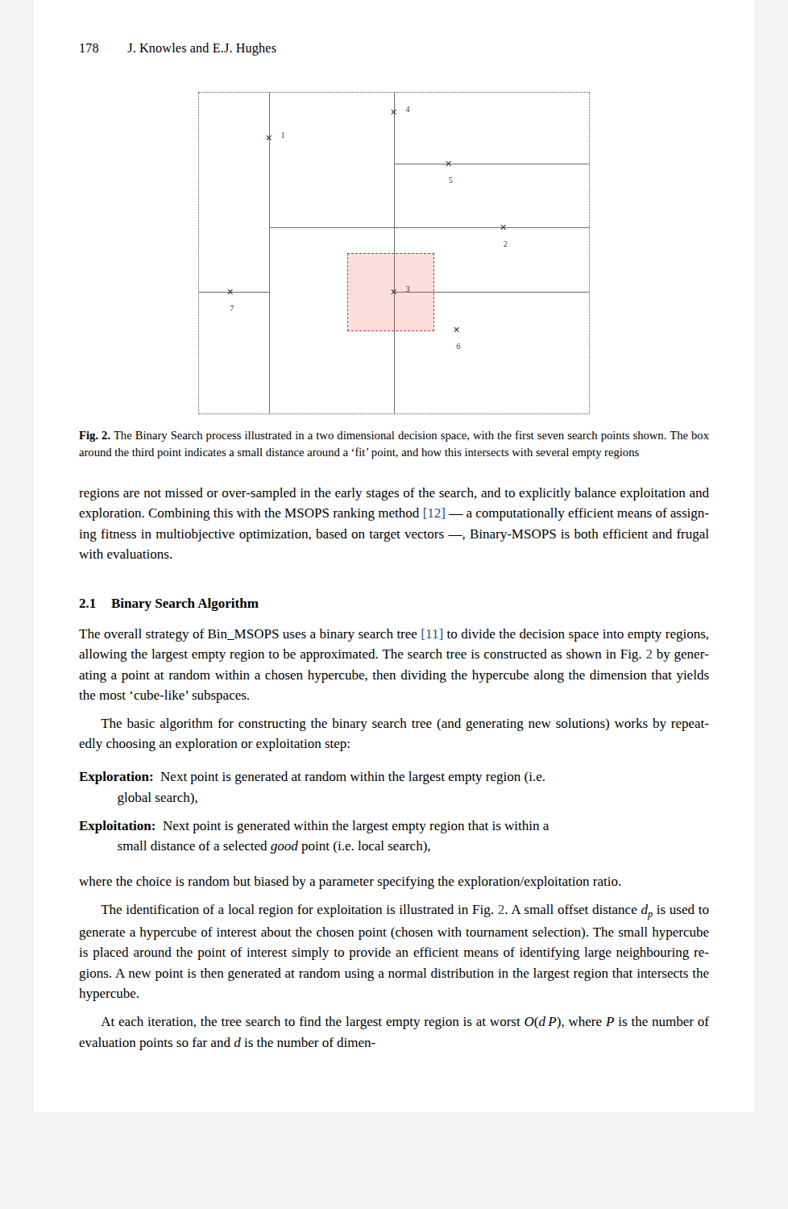178 J. Knowles and E.J. Hughes
✕
1
✕
2
✕
3
✕
4
✕
5
✕
6
✕
7
Fig. 2. The Binary Search process illustrated in a two dimensional decision space, with the first seven search points shown. The box around the third point indicates a small distance around a ‘fit’ point, and how this intersects with several empty regions
regions are not missed or over-sampled in the early stages of the search, and to explicitly balance exploitation and exploration. Combining this with the MSOPS ranking method [12] — a computationally efficient means of assigning fitness in multiobjective optimization, based on target vectors —, Binary-MSOPS is both efficient and frugal with evaluations.
2.1 Binary Search Algorithm
The overall strategy of Bin_MSOPS uses a binary search tree [11] to divide the decision space into empty regions, allowing the largest empty region to be approximated. The search tree is constructed as shown in Fig. 2 by generating a point at random within a chosen hypercube, then dividing the hypercube along the dimension that yields the most ‘cube-like’ subspaces.
The basic algorithm for constructing the binary search tree (and generating new solutions) works by repeatedly choosing an exploration or exploitation step:
Exploration:
Next point is generated at random within the largest empty region (i.e. global search),
Exploitation:
Next point is generated within the largest empty region that is within a small distance of a selected good point (i.e. local search),
where the choice is random but biased by a parameter specifying the exploration/exploitation ratio.
The identification of a local region for exploitation is illustrated in Fig. 2. A small offset distance dp is used to generate a hypercube of interest about the chosen point (chosen with tournament selection). The small hypercube is placed around the point of interest simply to provide an efficient means of identifying large neighbouring regions. A new point is then generated at random using a normal distribution in the largest region that intersects the hypercube.
At each iteration, the tree search to find the largest empty region is at worst O(d P), where P is the number of evaluation points so far and d is the number of dimen-